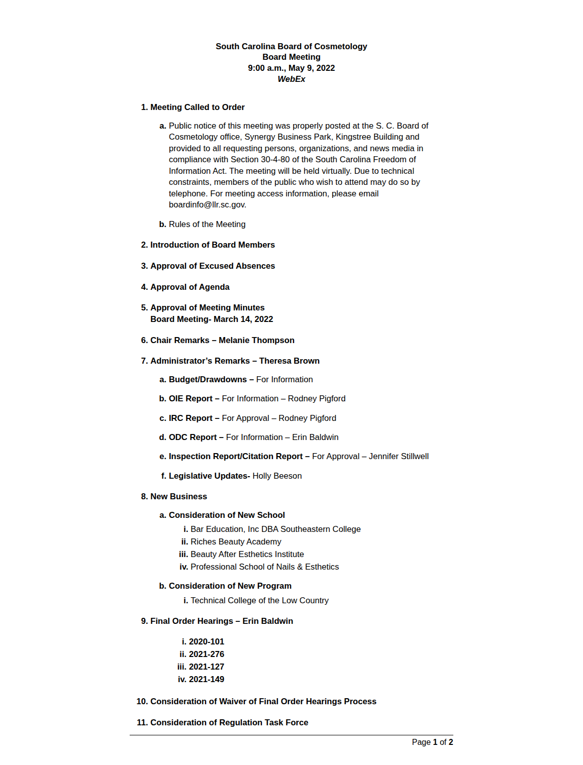South Carolina Board of Cosmetology
Board Meeting
9:00 a.m., May 9, 2022
WebEx
Meeting Called to Order
Public notice of this meeting was properly posted at the S. C. Board of Cosmetology office, Synergy Business Park, Kingstree Building and provided to all requesting persons, organizations, and news media in compliance with Section 30-4-80 of the South Carolina Freedom of Information Act. The meeting will be held virtually. Due to technical constraints, members of the public who wish to attend may do so by telephone. For meeting access information, please email boardinfo@llr.sc.gov.
Rules of the Meeting
Introduction of Board Members
Approval of Excused Absences
Approval of Agenda
Approval of Meeting Minutes
Board Meeting- March 14, 2022
Chair Remarks – Melanie Thompson
Administrator’s Remarks – Theresa Brown
Budget/Drawdowns – For Information
OIE Report – For Information – Rodney Pigford
IRC Report – For Approval – Rodney Pigford
ODC Report – For Information – Erin Baldwin
Inspection Report/Citation Report – For Approval – Jennifer Stillwell
Legislative Updates- Holly Beeson
New Business
Consideration of New School
Bar Education, Inc DBA Southeastern College
Riches Beauty Academy
Beauty After Esthetics Institute
Professional School of Nails & Esthetics
Consideration of New Program
Technical College of the Low Country
Final Order Hearings – Erin Baldwin
2020-101
2021-276
2021-127
2021-149
Consideration of Waiver of Final Order Hearings Process
Consideration of Regulation Task Force
Page 1 of 2